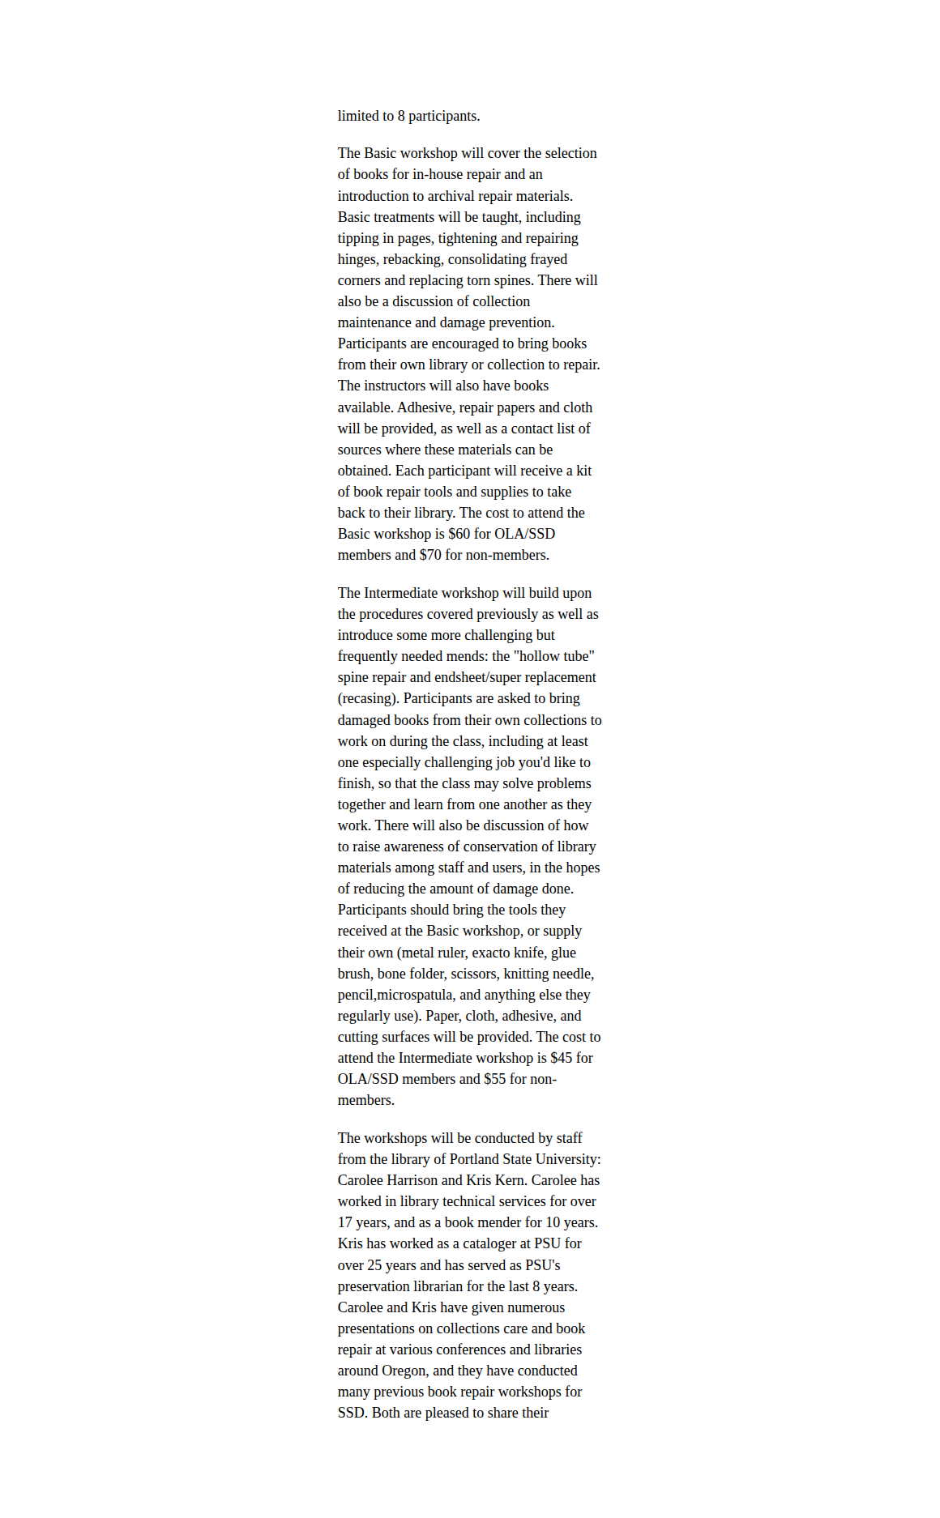limited to 8 participants.
The Basic workshop will cover the selection of books for in-house repair and an introduction to archival repair materials. Basic treatments will be taught, including tipping in pages, tightening and repairing hinges, rebacking, consolidating frayed corners and replacing torn spines. There will also be a discussion of collection maintenance and damage prevention. Participants are encouraged to bring books from their own library or collection to repair. The instructors will also have books available. Adhesive, repair papers and cloth will be provided, as well as a contact list of sources where these materials can be obtained. Each participant will receive a kit of book repair tools and supplies to take back to their library. The cost to attend the Basic workshop is $60 for OLA/SSD members and $70 for non-members.
The Intermediate workshop will build upon the procedures covered previously as well as introduce some more challenging but frequently needed mends: the "hollow tube" spine repair and endsheet/super replacement (recasing). Participants are asked to bring damaged books from their own collections to work on during the class, including at least one especially challenging job you'd like to finish, so that the class may solve problems together and learn from one another as they work. There will also be discussion of how to raise awareness of conservation of library materials among staff and users, in the hopes of reducing the amount of damage done. Participants should bring the tools they received at the Basic workshop, or supply their own (metal ruler, exacto knife, glue brush, bone folder, scissors, knitting needle, pencil,microspatula, and anything else they regularly use). Paper, cloth, adhesive, and cutting surfaces will be provided. The cost to attend the Intermediate workshop is $45 for OLA/SSD members and $55 for non-members.
The workshops will be conducted by staff from the library of Portland State University: Carolee Harrison and Kris Kern. Carolee has worked in library technical services for over 17 years, and as a book mender for 10 years. Kris has worked as a cataloger at PSU for over 25 years and has served as PSU's preservation librarian for the last 8 years. Carolee and Kris have given numerous presentations on collections care and book repair at various conferences and libraries around Oregon, and they have conducted many previous book repair workshops for SSD. Both are pleased to share their